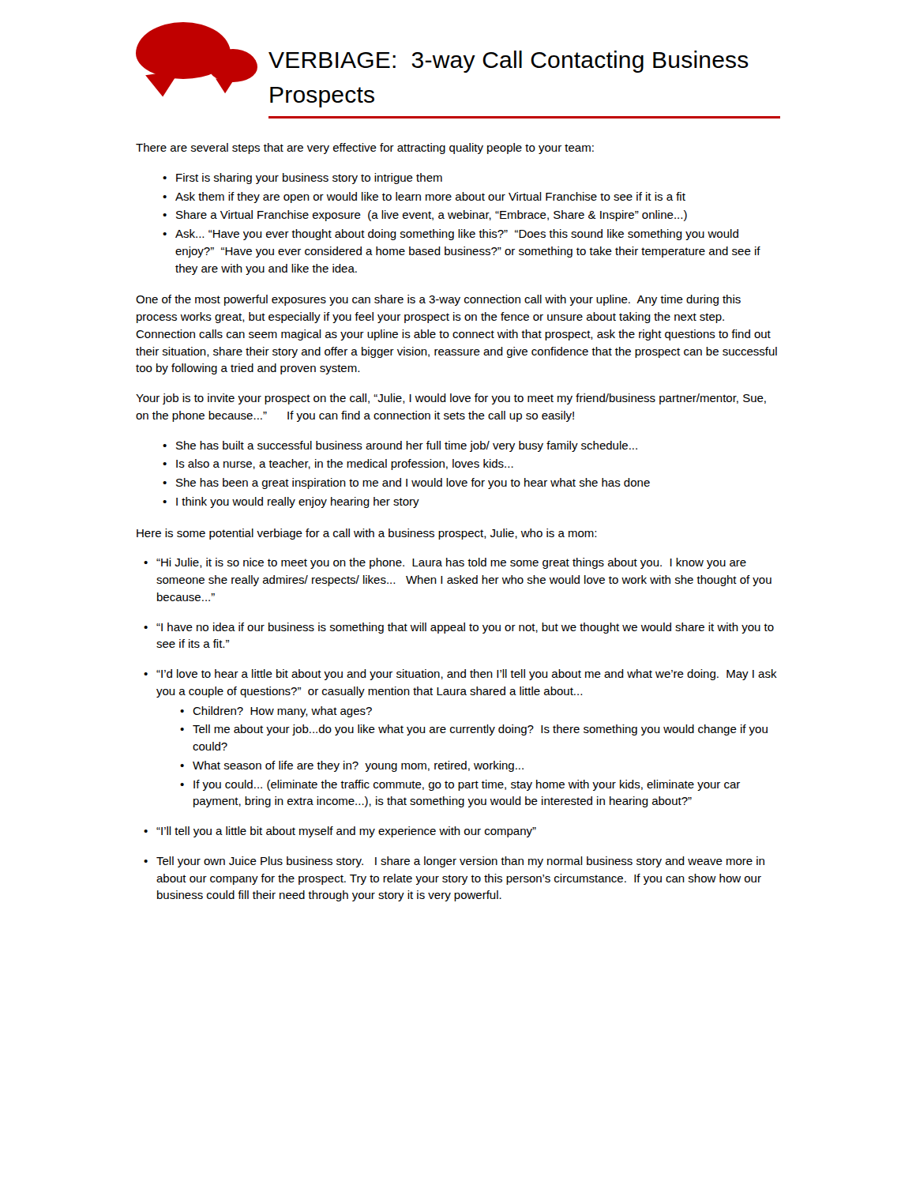VERBIAGE: 3-way Call Contacting Business Prospects
There are several steps that are very effective for attracting quality people to your team:
First is sharing your business story to intrigue them
Ask them if they are open or would like to learn more about our Virtual Franchise to see if it is a fit
Share a Virtual Franchise exposure (a live event, a webinar, “Embrace, Share & Inspire” online...)
Ask... “Have you ever thought about doing something like this?” “Does this sound like something you would enjoy?” “Have you ever considered a home based business?” or something to take their temperature and see if they are with you and like the idea.
One of the most powerful exposures you can share is a 3-way connection call with your upline. Any time during this process works great, but especially if you feel your prospect is on the fence or unsure about taking the next step. Connection calls can seem magical as your upline is able to connect with that prospect, ask the right questions to find out their situation, share their story and offer a bigger vision, reassure and give confidence that the prospect can be successful too by following a tried and proven system.
Your job is to invite your prospect on the call, “Julie, I would love for you to meet my friend/business partner/mentor, Sue, on the phone because...” If you can find a connection it sets the call up so easily!
She has built a successful business around her full time job/ very busy family schedule...
Is also a nurse, a teacher, in the medical profession, loves kids...
She has been a great inspiration to me and I would love for you to hear what she has done
I think you would really enjoy hearing her story
Here is some potential verbiage for a call with a business prospect, Julie, who is a mom:
“Hi Julie, it is so nice to meet you on the phone. Laura has told me some great things about you. I know you are someone she really admires/ respects/ likes... When I asked her who she would love to work with she thought of you because...”
“I have no idea if our business is something that will appeal to you or not, but we thought we would share it with you to see if its a fit.”
“I’d love to hear a little bit about you and your situation, and then I’ll tell you about me and what we’re doing. May I ask you a couple of questions?” or casually mention that Laura shared a little about...
Children? How many, what ages?
Tell me about your job...do you like what you are currently doing? Is there something you would change if you could?
What season of life are they in? young mom, retired, working...
If you could... (eliminate the traffic commute, go to part time, stay home with your kids, eliminate your car payment, bring in extra income...), is that something you would be interested in hearing about?”
“I’ll tell you a little bit about myself and my experience with our company”
Tell your own Juice Plus business story. I share a longer version than my normal business story and weave more in about our company for the prospect. Try to relate your story to this person’s circumstance. If you can show how our business could fill their need through your story it is very powerful.